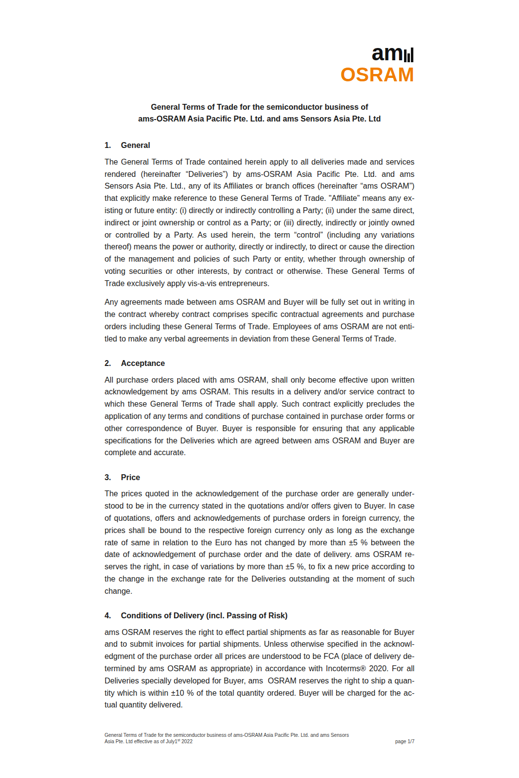am
OSRAM
General Terms of Trade for the semiconductor business of
ams-OSRAM Asia Pacific Pte. Ltd. and ams Sensors Asia Pte. Ltd
1. General
The General Terms of Trade contained herein apply to all deliveries made and services rendered (hereinafter “Deliveries”) by ams-OSRAM Asia Pacific Pte. Ltd. and ams Sensors Asia Pte. Ltd., any of its Affiliates or branch offices (hereinafter “ams OSRAM”) that explicitly make reference to these General Terms of Trade. "Affiliate” means any existing or future entity: (i) directly or indirectly controlling a Party; (ii) under the same direct, indirect or joint ownership or control as a Party; or (iii) directly, indirectly or jointly owned or controlled by a Party. As used herein, the term “control” (including any variations thereof) means the power or authority, directly or indirectly, to direct or cause the direction of the management and policies of such Party or entity, whether through ownership of voting securities or other interests, by contract or otherwise. These General Terms of Trade exclusively apply vis-a-vis entrepreneurs.
Any agreements made between ams OSRAM and Buyer will be fully set out in writing in the contract whereby contract comprises specific contractual agreements and purchase orders including these General Terms of Trade. Employees of ams OSRAM are not entitled to make any verbal agreements in deviation from these General Terms of Trade.
2. Acceptance
All purchase orders placed with ams OSRAM, shall only become effective upon written acknowledgement by ams OSRAM. This results in a delivery and/or service contract to which these General Terms of Trade shall apply. Such contract explicitly precludes the application of any terms and conditions of purchase contained in purchase order forms or other correspondence of Buyer. Buyer is responsible for ensuring that any applicable specifications for the Deliveries which are agreed between ams OSRAM and Buyer are complete and accurate.
3. Price
The prices quoted in the acknowledgement of the purchase order are generally understood to be in the currency stated in the quotations and/or offers given to Buyer. In case of quotations, offers and acknowledgements of purchase orders in foreign currency, the prices shall be bound to the respective foreign currency only as long as the exchange rate of same in relation to the Euro has not changed by more than ±5 % between the date of acknowledgement of purchase order and the date of delivery. ams OSRAM reserves the right, in case of variations by more than ±5 %, to fix a new price according to the change in the exchange rate for the Deliveries outstanding at the moment of such change.
4. Conditions of Delivery (incl. Passing of Risk)
ams OSRAM reserves the right to effect partial shipments as far as reasonable for Buyer and to submit invoices for partial shipments. Unless otherwise specified in the acknowledgment of the purchase order all prices are understood to be FCA (place of delivery determined by ams OSRAM as appropriate) in accordance with Incoterms® 2020. For all Deliveries specially developed for Buyer, ams OSRAM reserves the right to ship a quantity which is within ±10 % of the total quantity ordered. Buyer will be charged for the actual quantity delivered.
General Terms of Trade for the semiconductor business of ams-OSRAM Asia Pacific Pte. Ltd. and ams Sensors Asia Pte. Ltd effective as of July1st 2022
page 1/7